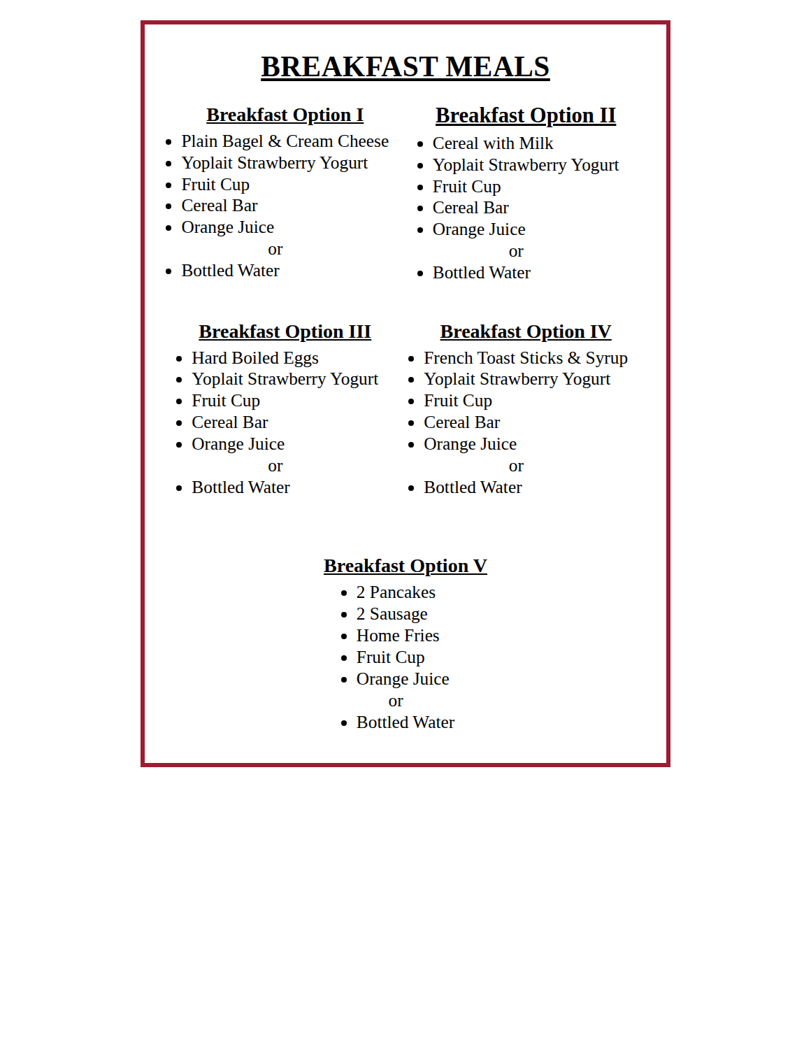BREAKFAST MEALS
| Breakfast Option I Plain Bagel & Cream Cheese Yoplait Strawberry Yogurt Fruit Cup Cereal Bar Orange Juice or Bottled Water | Breakfast Option II Cereal with Milk Yoplait Strawberry Yogurt Fruit Cup Cereal Bar Orange Juice or Bottled Water |
| Breakfast Option III Hard Boiled Eggs Yoplait Strawberry Yogurt Fruit Cup Cereal Bar Orange Juice or Bottled Water | Breakfast Option IV French Toast Sticks & Syrup Yoplait Strawberry Yogurt Fruit Cup Cereal Bar Orange Juice or Bottled Water |
Breakfast Option V
2 Pancakes
2 Sausage
Home Fries
Fruit Cup
Orange Juice
or
Bottled Water